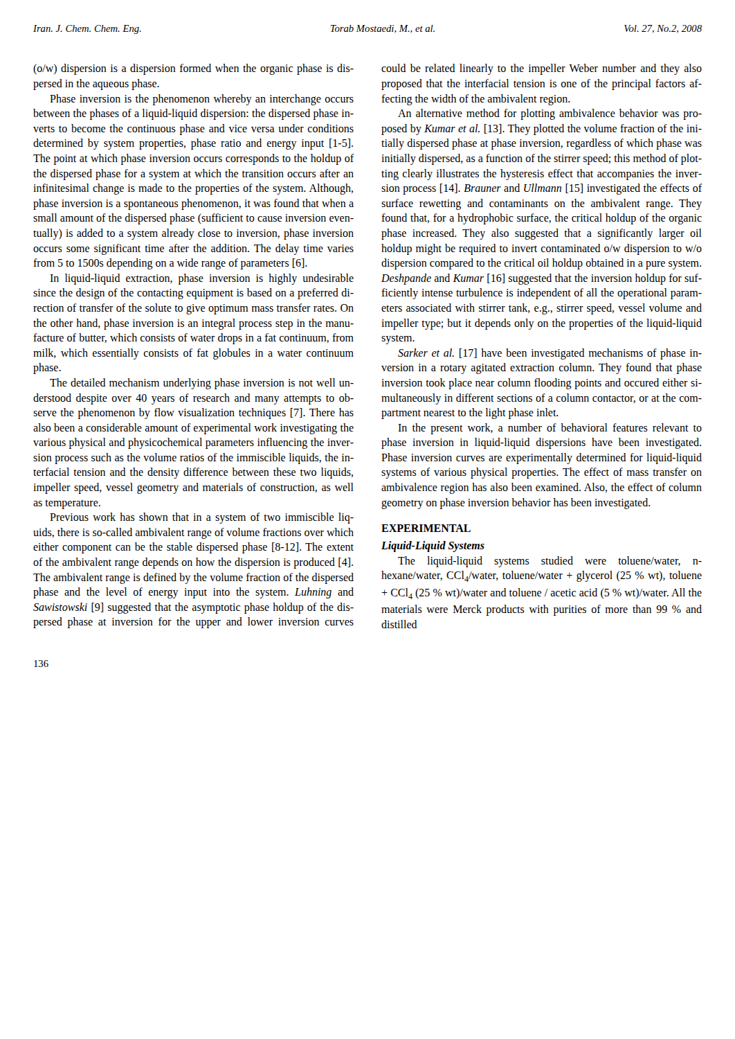Iran. J. Chem. Chem. Eng. Torab Mostaedi, M., et al. Vol. 27, No.2, 2008
(o/w) dispersion is a dispersion formed when the organic phase is dispersed in the aqueous phase.
Phase inversion is the phenomenon whereby an interchange occurs between the phases of a liquid-liquid dispersion: the dispersed phase inverts to become the continuous phase and vice versa under conditions determined by system properties, phase ratio and energy input [1-5]. The point at which phase inversion occurs corresponds to the holdup of the dispersed phase for a system at which the transition occurs after an infinitesimal change is made to the properties of the system. Although, phase inversion is a spontaneous phenomenon, it was found that when a small amount of the dispersed phase (sufficient to cause inversion eventually) is added to a system already close to inversion, phase inversion occurs some significant time after the addition. The delay time varies from 5 to 1500s depending on a wide range of parameters [6].
In liquid-liquid extraction, phase inversion is highly undesirable since the design of the contacting equipment is based on a preferred direction of transfer of the solute to give optimum mass transfer rates. On the other hand, phase inversion is an integral process step in the manufacture of butter, which consists of water drops in a fat continuum, from milk, which essentially consists of fat globules in a water continuum phase.
The detailed mechanism underlying phase inversion is not well understood despite over 40 years of research and many attempts to observe the phenomenon by flow visualization techniques [7]. There has also been a considerable amount of experimental work investigating the various physical and physicochemical parameters influencing the inversion process such as the volume ratios of the immiscible liquids, the interfacial tension and the density difference between these two liquids, impeller speed, vessel geometry and materials of construction, as well as temperature.
Previous work has shown that in a system of two immiscible liquids, there is so-called ambivalent range of volume fractions over which either component can be the stable dispersed phase [8-12]. The extent of the ambivalent range depends on how the dispersion is produced [4]. The ambivalent range is defined by the volume fraction of the dispersed phase and the level of energy input into the system. Luhning and Sawistowski [9] suggested that the asymptotic phase holdup of the dispersed phase at inversion for the upper and lower inversion curves could be related linearly to the impeller Weber number and they also proposed that the interfacial tension is one of the principal factors affecting the width of the ambivalent region.
An alternative method for plotting ambivalence behavior was proposed by Kumar et al. [13]. They plotted the volume fraction of the initially dispersed phase at phase inversion, regardless of which phase was initially dispersed, as a function of the stirrer speed; this method of plotting clearly illustrates the hysteresis effect that accompanies the inversion process [14]. Brauner and Ullmann [15] investigated the effects of surface rewetting and contaminants on the ambivalent range. They found that, for a hydrophobic surface, the critical holdup of the organic phase increased. They also suggested that a significantly larger oil holdup might be required to invert contaminated o/w dispersion to w/o dispersion compared to the critical oil holdup obtained in a pure system. Deshpande and Kumar [16] suggested that the inversion holdup for sufficiently intense turbulence is independent of all the operational parameters associated with stirrer tank, e.g., stirrer speed, vessel volume and impeller type; but it depends only on the properties of the liquid-liquid system.
Sarker et al. [17] have been investigated mechanisms of phase inversion in a rotary agitated extraction column. They found that phase inversion took place near column flooding points and occured either simultaneously in different sections of a column contactor, or at the compartment nearest to the light phase inlet.
In the present work, a number of behavioral features relevant to phase inversion in liquid-liquid dispersions have been investigated. Phase inversion curves are experimentally determined for liquid-liquid systems of various physical properties. The effect of mass transfer on ambivalence region has also been examined. Also, the effect of column geometry on phase inversion behavior has been investigated.
Experimental
Liquid-Liquid Systems
The liquid-liquid systems studied were toluene/water, n-hexane/water, CCl4/water, toluene/water + glycerol (25 % wt), toluene + CCl4 (25 % wt)/water and toluene / acetic acid (5 % wt)/water. All the materials were Merck products with purities of more than 99 % and distilled
136